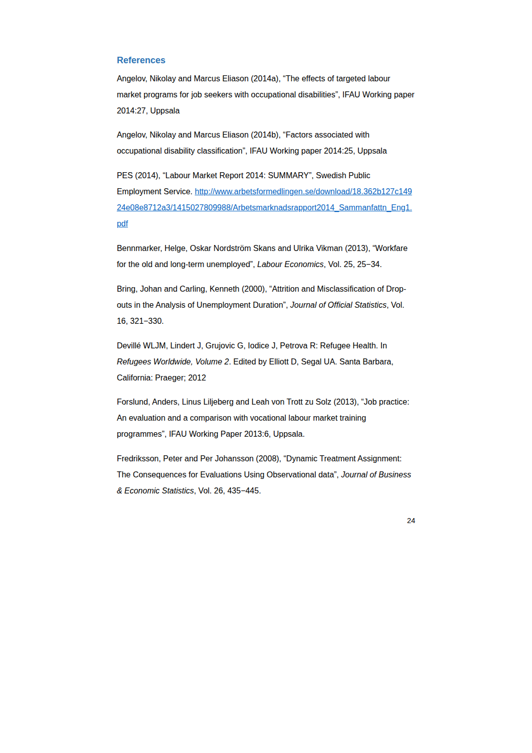References
Angelov, Nikolay and Marcus Eliason (2014a), “The effects of targeted labour market programs for job seekers with occupational disabilities”, IFAU Working paper 2014:27, Uppsala
Angelov, Nikolay and Marcus Eliason (2014b), “Factors associated with occupational disability classification”, IFAU Working paper 2014:25, Uppsala
PES (2014), “Labour Market Report 2014: SUMMARY”, Swedish Public Employment Service. http://www.arbetsformedlingen.se/download/18.362b127c14924e08e8712a3/1415027809988/Arbetsmarknadsrapport2014_Sammanfattn_Eng1.pdf
Bennmarker, Helge, Oskar Nordström Skans and Ulrika Vikman (2013), “Workfare for the old and long-term unemployed”, Labour Economics, Vol. 25, 25−34.
Bring, Johan and Carling, Kenneth (2000), “Attrition and Misclassification of Drop-outs in the Analysis of Unemployment Duration”, Journal of Official Statistics, Vol. 16, 321−330.
Devillé WLJM, Lindert J, Grujovic G, Iodice J, Petrova R: Refugee Health. In Refugees Worldwide, Volume 2. Edited by Elliott D, Segal UA. Santa Barbara, California: Praeger; 2012
Forslund, Anders, Linus Liljeberg and Leah von Trott zu Solz (2013), “Job practice: An evaluation and a comparison with vocational labour market training programmes”, IFAU Working Paper 2013:6, Uppsala.
Fredriksson, Peter and Per Johansson (2008), “Dynamic Treatment Assignment: The Consequences for Evaluations Using Observational data”, Journal of Business & Economic Statistics, Vol. 26, 435−445.
24